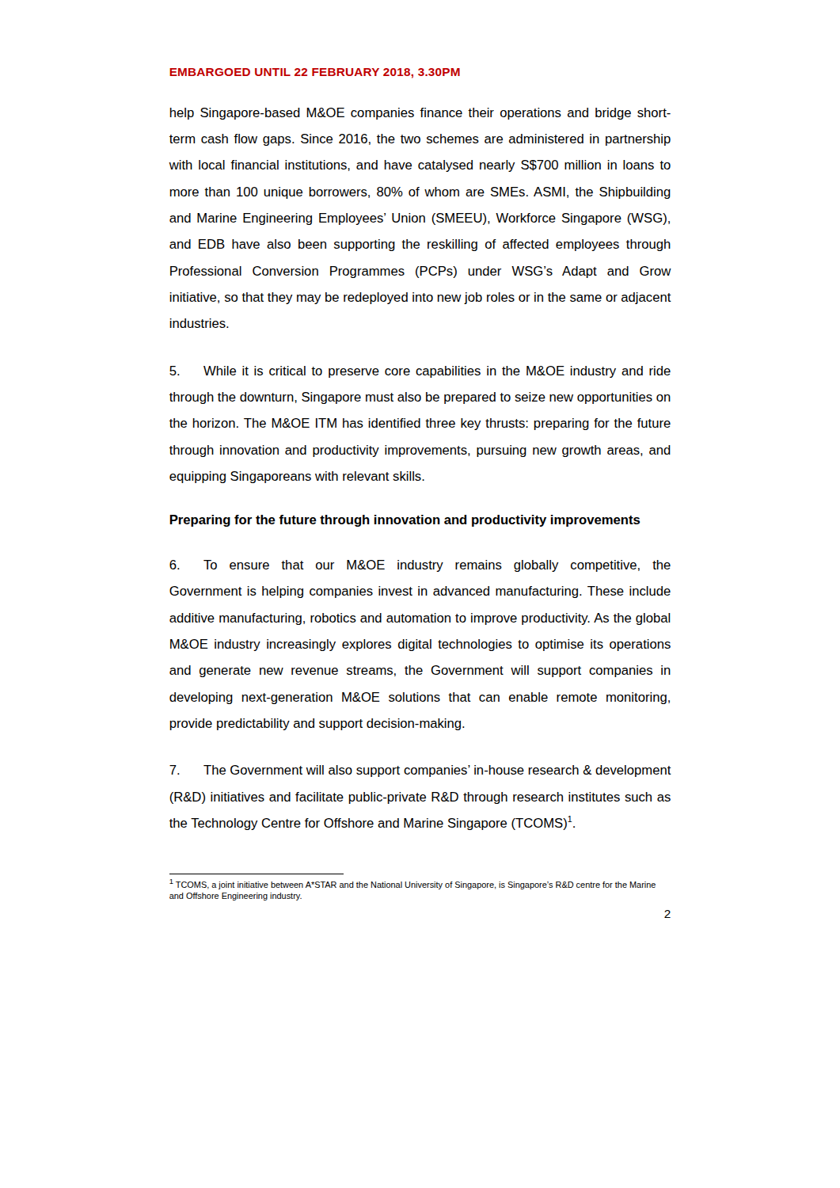EMBARGOED UNTIL 22 FEBRUARY 2018, 3.30PM
help Singapore-based M&OE companies finance their operations and bridge short-term cash flow gaps. Since 2016, the two schemes are administered in partnership with local financial institutions, and have catalysed nearly S$700 million in loans to more than 100 unique borrowers, 80% of whom are SMEs. ASMI, the Shipbuilding and Marine Engineering Employees’ Union (SMEEU), Workforce Singapore (WSG), and EDB have also been supporting the reskilling of affected employees through Professional Conversion Programmes (PCPs) under WSG’s Adapt and Grow initiative, so that they may be redeployed into new job roles or in the same or adjacent industries.
5. While it is critical to preserve core capabilities in the M&OE industry and ride through the downturn, Singapore must also be prepared to seize new opportunities on the horizon. The M&OE ITM has identified three key thrusts: preparing for the future through innovation and productivity improvements, pursuing new growth areas, and equipping Singaporeans with relevant skills.
Preparing for the future through innovation and productivity improvements
6. To ensure that our M&OE industry remains globally competitive, the Government is helping companies invest in advanced manufacturing. These include additive manufacturing, robotics and automation to improve productivity. As the global M&OE industry increasingly explores digital technologies to optimise its operations and generate new revenue streams, the Government will support companies in developing next-generation M&OE solutions that can enable remote monitoring, provide predictability and support decision-making.
7. The Government will also support companies’ in-house research & development (R&D) initiatives and facilitate public-private R&D through research institutes such as the Technology Centre for Offshore and Marine Singapore (TCOMS)1.
1 TCOMS, a joint initiative between A*STAR and the National University of Singapore, is Singapore’s R&D centre for the Marine and Offshore Engineering industry.
2